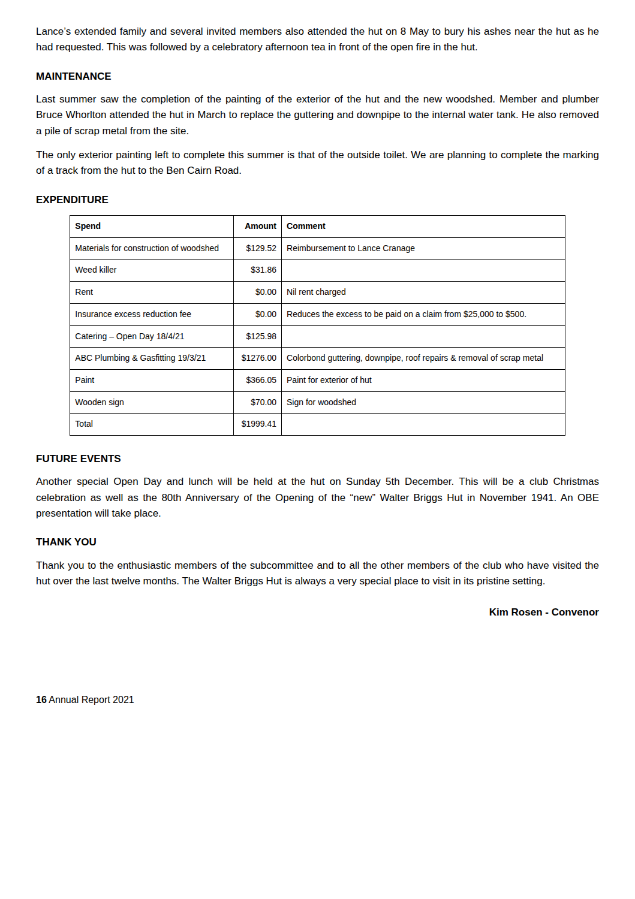Lance’s extended family and several invited members also attended the hut on 8 May to bury his ashes near the hut as he had requested. This was followed by a celebratory afternoon tea in front of the open fire in the hut.
Maintenance
Last summer saw the completion of the painting of the exterior of the hut and the new woodshed. Member and plumber Bruce Whorlton attended the hut in March to replace the guttering and downpipe to the internal water tank. He also removed a pile of scrap metal from the site.
The only exterior painting left to complete this summer is that of the outside toilet. We are planning to complete the marking of a track from the hut to the Ben Cairn Road.
Expenditure
| Spend | Amount | Comment |
| --- | --- | --- |
| Materials for construction of woodshed | $129.52 | Reimbursement to Lance Cranage |
| Weed killer | $31.86 | |
| Rent | $0.00 | Nil rent charged |
| Insurance excess reduction fee | $0.00 | Reduces the excess to be paid on a claim from $25,000 to $500. |
| Catering – Open Day 18/4/21 | $125.98 | |
| ABC Plumbing & Gasfitting 19/3/21 | $1276.00 | Colorbond guttering, downpipe, roof repairs & removal of scrap metal |
| Paint | $366.05 | Paint for exterior of hut |
| Wooden sign | $70.00 | Sign for woodshed |
| Total | $1999.41 | |
Future Events
Another special Open Day and lunch will be held at the hut on Sunday 5th December. This will be a club Christmas celebration as well as the 80th Anniversary of the Opening of the “new” Walter Briggs Hut in November 1941. An OBE presentation will take place.
Thank You
Thank you to the enthusiastic members of the subcommittee and to all the other members of the club who have visited the hut over the last twelve months. The Walter Briggs Hut is always a very special place to visit in its pristine setting.
Kim Rosen - Convenor
16 Annual Report 2021